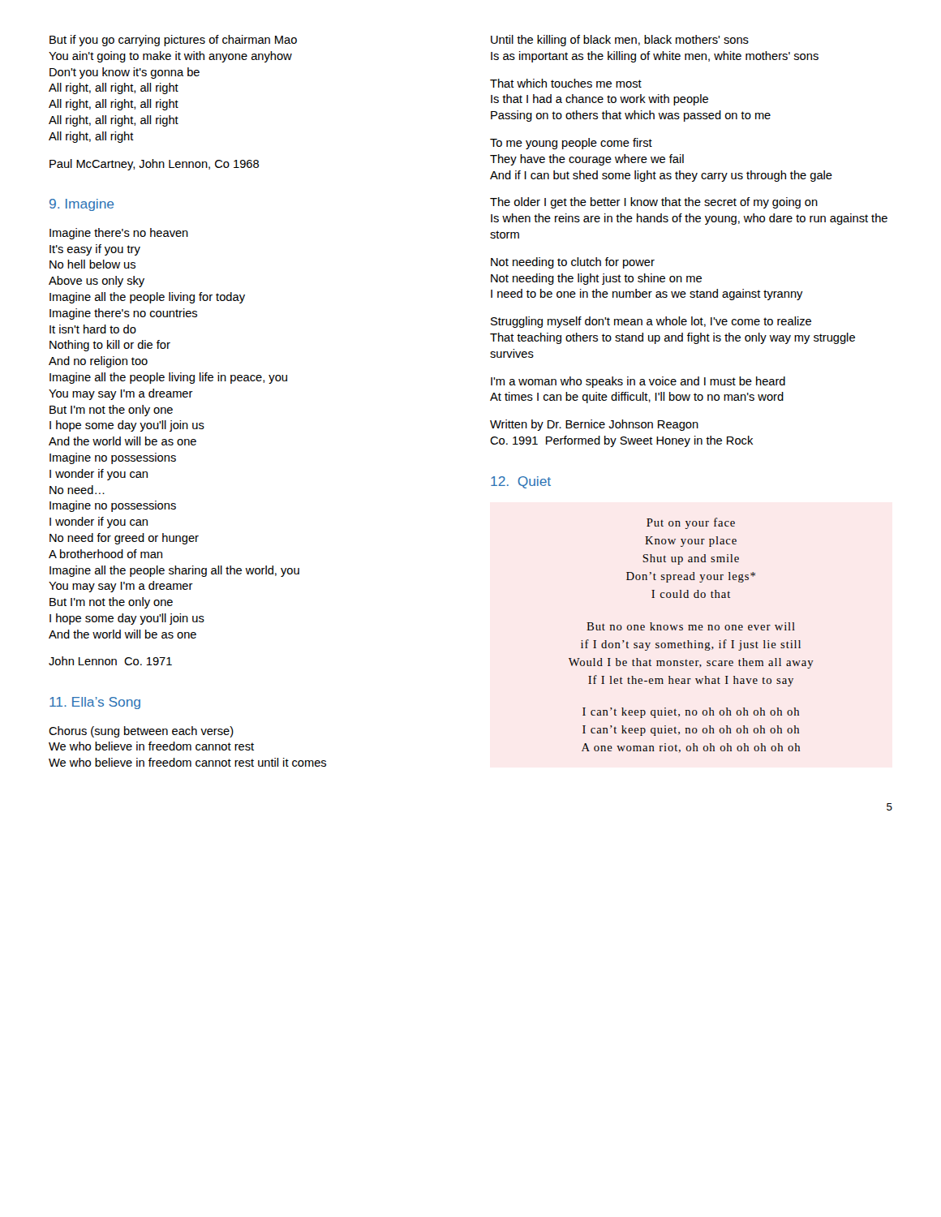But if you go carrying pictures of chairman Mao
You ain't going to make it with anyone anyhow
Don't you know it's gonna be
All right, all right, all right
All right, all right, all right
All right, all right, all right
All right, all right
Paul McCartney, John Lennon, Co 1968
9. Imagine
Imagine there's no heaven
It's easy if you try
No hell below us
Above us only sky
Imagine all the people living for today
Imagine there's no countries
It isn't hard to do
Nothing to kill or die for
And no religion too
Imagine all the people living life in peace, you
You may say I'm a dreamer
But I'm not the only one
I hope some day you'll join us
And the world will be as one
Imagine no possessions
I wonder if you can
No need…
Imagine no possessions
I wonder if you can
No need for greed or hunger
A brotherhood of man
Imagine all the people sharing all the world, you
You may say I'm a dreamer
But I'm not the only one
I hope some day you'll join us
And the world will be as one
John Lennon Co. 1971
11. Ella’s Song
Chorus (sung between each verse)
We who believe in freedom cannot rest
We who believe in freedom cannot rest until it comes
Until the killing of black men, black mothers' sons
Is as important as the killing of white men, white mothers' sons
That which touches me most
Is that I had a chance to work with people
Passing on to others that which was passed on to me
To me young people come first
They have the courage where we fail
And if I can but shed some light as they carry us through the gale
The older I get the better I know that the secret of my going on
Is when the reins are in the hands of the young, who dare to run against the storm
Not needing to clutch for power
Not needing the light just to shine on me
I need to be one in the number as we stand against tyranny
Struggling myself don't mean a whole lot, I've come to realize
That teaching others to stand up and fight is the only way my struggle survives
I'm a woman who speaks in a voice and I must be heard
At times I can be quite difficult, I'll bow to no man's word
Written by Dr. Bernice Johnson Reagon
Co. 1991 Performed by Sweet Honey in the Rock
12. Quiet
Put on your face
Know your place
Shut up and smile
Don’t spread your legs*
I could do that
But no one knows me no one ever will
if I don’t say something, if I just lie still
Would I be that monster, scare them all away
If I let the-em hear what I have to say
I can’t keep quiet, no oh oh oh oh oh oh
I can’t keep quiet, no oh oh oh oh oh oh
A one woman riot, oh oh oh oh oh oh oh
5